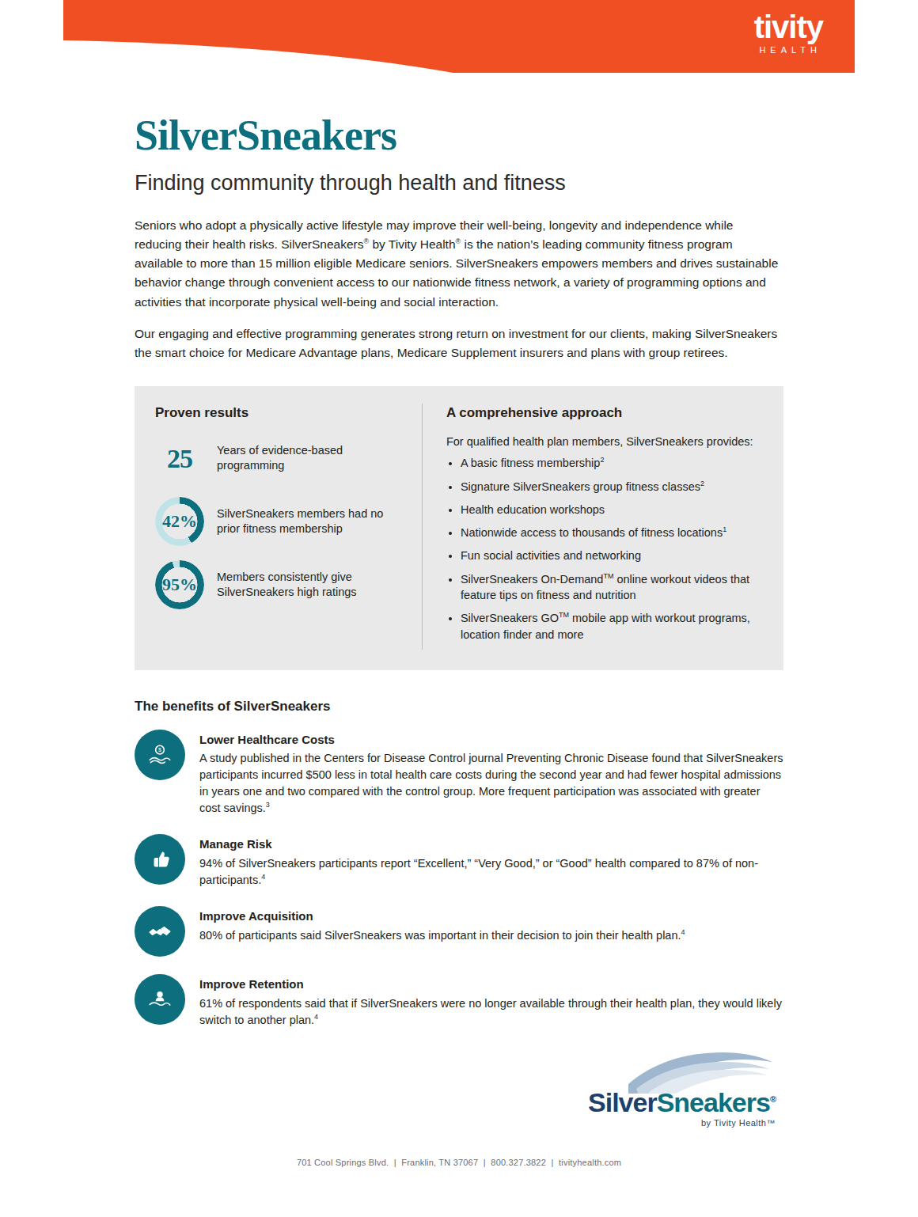tivity
HEALTH
SilverSneakers
Finding community through health and fitness
Seniors who adopt a physically active lifestyle may improve their well-being, longevity and independence while reducing their health risks. SilverSneakers® by Tivity Health® is the nation’s leading community fitness program available to more than 15 million eligible Medicare seniors. SilverSneakers empowers members and drives sustainable behavior change through convenient access to our nationwide fitness network, a variety of programming options and activities that incorporate physical well-being and social interaction.
Our engaging and effective programming generates strong return on investment for our clients, making SilverSneakers the smart choice for Medicare Advantage plans, Medicare Supplement insurers and plans with group retirees.
Proven results
25
Years of evidence-based programming
42%
SilverSneakers members had no prior fitness membership
95%
Members consistently give SilverSneakers high ratings
A comprehensive approach
For qualified health plan members, SilverSneakers provides:
A basic fitness membership2
Signature SilverSneakers group fitness classes2
Health education workshops
Nationwide access to thousands of fitness locations1
Fun social activities and networking
SilverSneakers On-DemandTM online workout videos that feature tips on fitness and nutrition
SilverSneakers GOTM mobile app with workout programs, location finder and more
The benefits of SilverSneakers
$
Lower Healthcare Costs
A study published in the Centers for Disease Control journal Preventing Chronic Disease found that SilverSneakers participants incurred $500 less in total health care costs during the second year and had fewer hospital admissions in years one and two compared with the control group. More frequent participation was associated with greater cost savings.3
Manage Risk
94% of SilverSneakers participants report “Excellent,” “Very Good,” or “Good” health compared to 87% of non-participants.4
Improve Acquisition
80% of participants said SilverSneakers was important in their decision to join their health plan.4
Improve Retention
61% of respondents said that if SilverSneakers were no longer available through their health plan, they would likely switch to another plan.4
Silver Sneakers®
by Tivity Health™
701 Cool Springs Blvd. | Franklin, TN 37067 | 800.327.3822 | tivityhealth.com